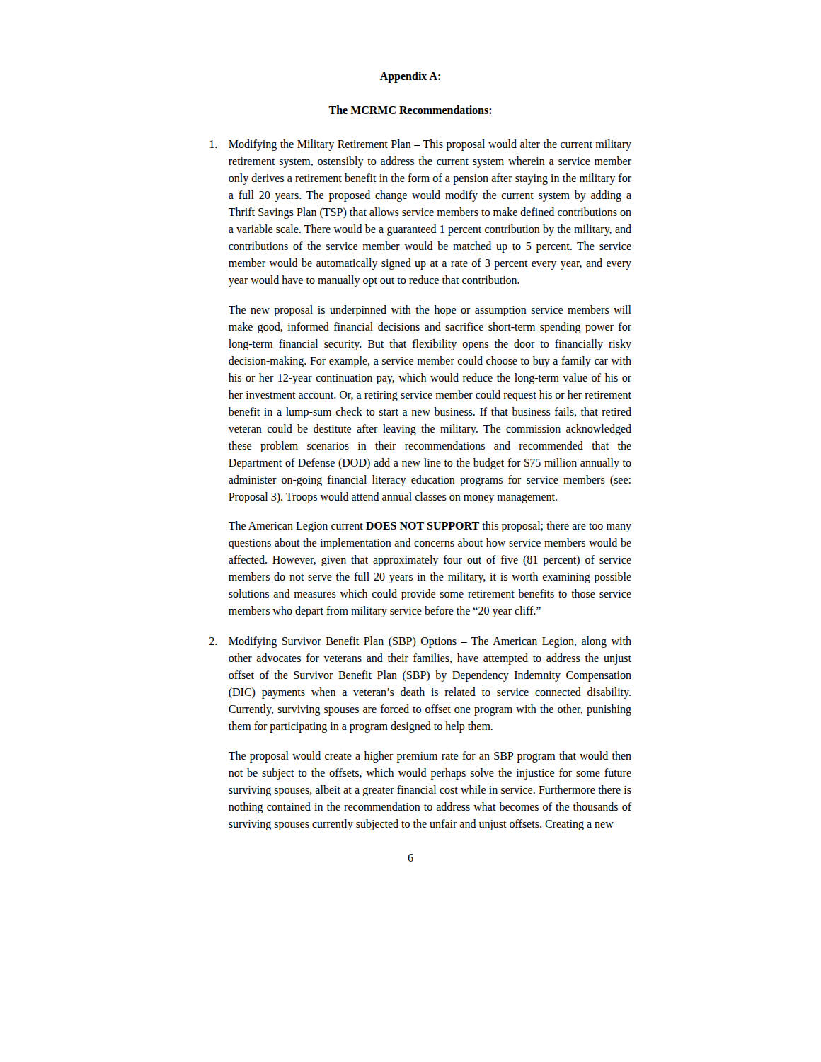Appendix A:
The MCRMC Recommendations:
Modifying the Military Retirement Plan – This proposal would alter the current military retirement system, ostensibly to address the current system wherein a service member only derives a retirement benefit in the form of a pension after staying in the military for a full 20 years. The proposed change would modify the current system by adding a Thrift Savings Plan (TSP) that allows service members to make defined contributions on a variable scale. There would be a guaranteed 1 percent contribution by the military, and contributions of the service member would be matched up to 5 percent. The service member would be automatically signed up at a rate of 3 percent every year, and every year would have to manually opt out to reduce that contribution.
The new proposal is underpinned with the hope or assumption service members will make good, informed financial decisions and sacrifice short-term spending power for long-term financial security. But that flexibility opens the door to financially risky decision-making. For example, a service member could choose to buy a family car with his or her 12-year continuation pay, which would reduce the long-term value of his or her investment account. Or, a retiring service member could request his or her retirement benefit in a lump-sum check to start a new business. If that business fails, that retired veteran could be destitute after leaving the military. The commission acknowledged these problem scenarios in their recommendations and recommended that the Department of Defense (DOD) add a new line to the budget for $75 million annually to administer on-going financial literacy education programs for service members (see: Proposal 3). Troops would attend annual classes on money management.
The American Legion current DOES NOT SUPPORT this proposal; there are too many questions about the implementation and concerns about how service members would be affected. However, given that approximately four out of five (81 percent) of service members do not serve the full 20 years in the military, it is worth examining possible solutions and measures which could provide some retirement benefits to those service members who depart from military service before the “20 year cliff.”
Modifying Survivor Benefit Plan (SBP) Options – The American Legion, along with other advocates for veterans and their families, have attempted to address the unjust offset of the Survivor Benefit Plan (SBP) by Dependency Indemnity Compensation (DIC) payments when a veteran’s death is related to service connected disability. Currently, surviving spouses are forced to offset one program with the other, punishing them for participating in a program designed to help them.
The proposal would create a higher premium rate for an SBP program that would then not be subject to the offsets, which would perhaps solve the injustice for some future surviving spouses, albeit at a greater financial cost while in service. Furthermore there is nothing contained in the recommendation to address what becomes of the thousands of surviving spouses currently subjected to the unfair and unjust offsets. Creating a new
6